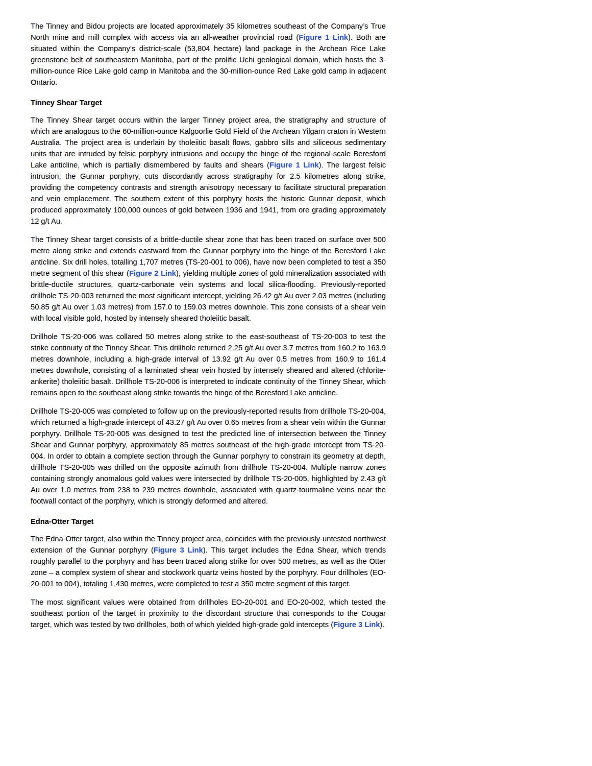The Tinney and Bidou projects are located approximately 35 kilometres southeast of the Company’s True North mine and mill complex with access via an all-weather provincial road (Figure 1 Link). Both are situated within the Company’s district-scale (53,804 hectare) land package in the Archean Rice Lake greenstone belt of southeastern Manitoba, part of the prolific Uchi geological domain, which hosts the 3-million-ounce Rice Lake gold camp in Manitoba and the 30-million-ounce Red Lake gold camp in adjacent Ontario.
Tinney Shear Target
The Tinney Shear target occurs within the larger Tinney project area, the stratigraphy and structure of which are analogous to the 60-million-ounce Kalgoorlie Gold Field of the Archean Yilgarn craton in Western Australia. The project area is underlain by tholeiitic basalt flows, gabbro sills and siliceous sedimentary units that are intruded by felsic porphyry intrusions and occupy the hinge of the regional-scale Beresford Lake anticline, which is partially dismembered by faults and shears (Figure 1 Link). The largest felsic intrusion, the Gunnar porphyry, cuts discordantly across stratigraphy for 2.5 kilometres along strike, providing the competency contrasts and strength anisotropy necessary to facilitate structural preparation and vein emplacement. The southern extent of this porphyry hosts the historic Gunnar deposit, which produced approximately 100,000 ounces of gold between 1936 and 1941, from ore grading approximately 12 g/t Au.
The Tinney Shear target consists of a brittle-ductile shear zone that has been traced on surface over 500 metre along strike and extends eastward from the Gunnar porphyry into the hinge of the Beresford Lake anticline. Six drill holes, totalling 1,707 metres (TS-20-001 to 006), have now been completed to test a 350 metre segment of this shear (Figure 2 Link), yielding multiple zones of gold mineralization associated with brittle-ductile structures, quartz-carbonate vein systems and local silica-flooding. Previously-reported drillhole TS-20-003 returned the most significant intercept, yielding 26.42 g/t Au over 2.03 metres (including 50.85 g/t Au over 1.03 metres) from 157.0 to 159.03 metres downhole. This zone consists of a shear vein with local visible gold, hosted by intensely sheared tholeiitic basalt.
Drillhole TS-20-006 was collared 50 metres along strike to the east-southeast of TS-20-003 to test the strike continuity of the Tinney Shear. This drillhole returned 2.25 g/t Au over 3.7 metres from 160.2 to 163.9 metres downhole, including a high-grade interval of 13.92 g/t Au over 0.5 metres from 160.9 to 161.4 metres downhole, consisting of a laminated shear vein hosted by intensely sheared and altered (chlorite-ankerite) tholeiitic basalt. Drillhole TS-20-006 is interpreted to indicate continuity of the Tinney Shear, which remains open to the southeast along strike towards the hinge of the Beresford Lake anticline.
Drillhole TS-20-005 was completed to follow up on the previously-reported results from drillhole TS-20-004, which returned a high-grade intercept of 43.27 g/t Au over 0.65 metres from a shear vein within the Gunnar porphyry. Drillhole TS-20-005 was designed to test the predicted line of intersection between the Tinney Shear and Gunnar porphyry, approximately 85 metres southeast of the high-grade intercept from TS-20-004. In order to obtain a complete section through the Gunnar porphyry to constrain its geometry at depth, drillhole TS-20-005 was drilled on the opposite azimuth from drillhole TS-20-004. Multiple narrow zones containing strongly anomalous gold values were intersected by drillhole TS-20-005, highlighted by 2.43 g/t Au over 1.0 metres from 238 to 239 metres downhole, associated with quartz-tourmaline veins near the footwall contact of the porphyry, which is strongly deformed and altered.
Edna-Otter Target
The Edna-Otter target, also within the Tinney project area, coincides with the previously-untested northwest extension of the Gunnar porphyry (Figure 3 Link). This target includes the Edna Shear, which trends roughly parallel to the porphyry and has been traced along strike for over 500 metres, as well as the Otter zone – a complex system of shear and stockwork quartz veins hosted by the porphyry. Four drillholes (EO-20-001 to 004), totaling 1,430 metres, were completed to test a 350 metre segment of this target.
The most significant values were obtained from drillholes EO-20-001 and EO-20-002, which tested the southeast portion of the target in proximity to the discordant structure that corresponds to the Cougar target, which was tested by two drillholes, both of which yielded high-grade gold intercepts (Figure 3 Link).